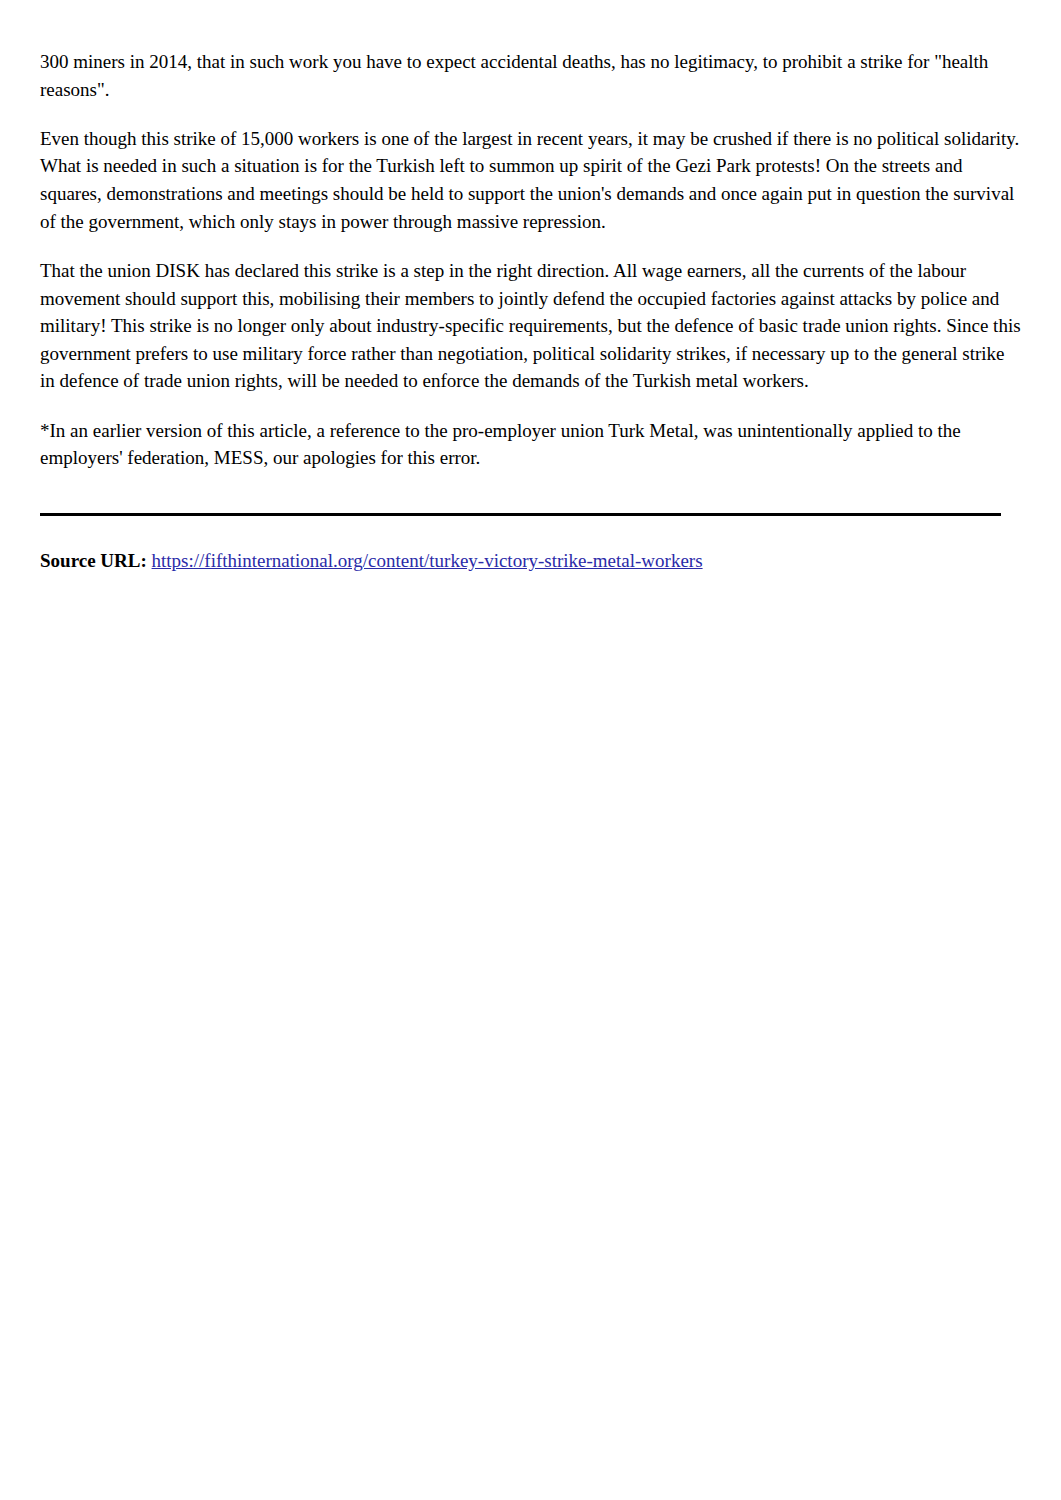300 miners in 2014, that in such work you have to expect accidental deaths, has no legitimacy, to prohibit a strike for "health reasons".
Even though this strike of 15,000 workers is one of the largest in recent years, it may be crushed if there is no political solidarity. What is needed in such a situation is for the Turkish left to summon up spirit of the Gezi Park protests! On the streets and squares, demonstrations and meetings should be held to support the union's demands and once again put in question the survival of the government, which only stays in power through massive repression.
That the union DISK has declared this strike is a step in the right direction. All wage earners, all the currents of the labour movement should support this, mobilising their members to jointly defend the occupied factories against attacks by police and military! This strike is no longer only about industry-specific requirements, but the defence of basic trade union rights. Since this government prefers to use military force rather than negotiation, political solidarity strikes, if necessary up to the general strike in defence of trade union rights, will be needed to enforce the demands of the Turkish metal workers.
*In an earlier version of this article, a reference to the pro-employer union Turk Metal, was unintentionally applied to the employers' federation, MESS, our apologies for this error.
Source URL: https://fifthinternational.org/content/turkey-victory-strike-metal-workers